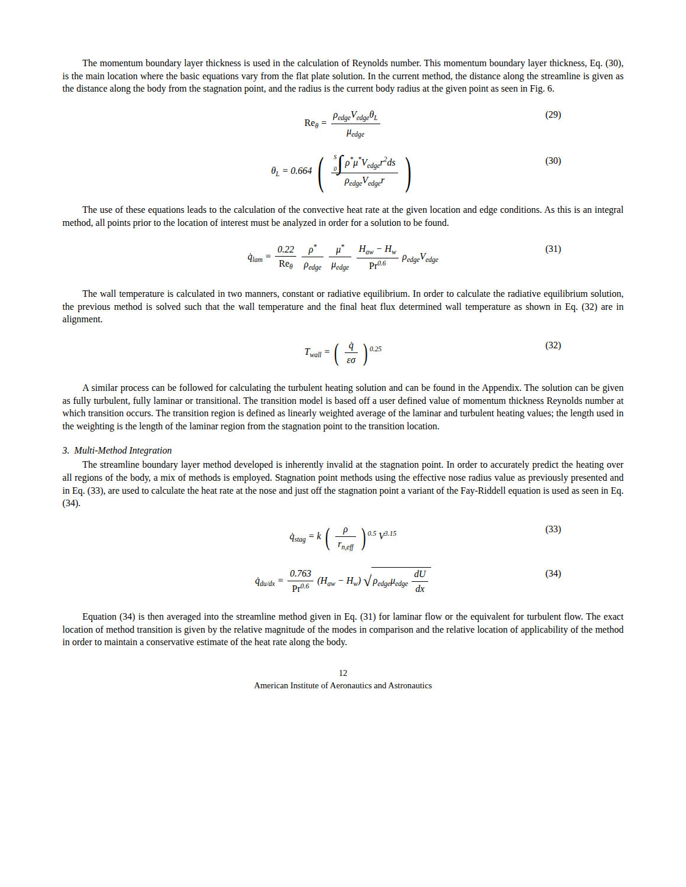The momentum boundary layer thickness is used in the calculation of Reynolds number. This momentum boundary layer thickness, Eq. (30), is the main location where the basic equations vary from the flat plate solution. In the current method, the distance along the streamline is given as the distance along the body from the stagnation point, and the radius is the current body radius at the given point as seen in Fig. 6.
Re θ = ρedge VedgeθL μedge (29)
θL = 0.664 ( S
0∫ ρ*μ*Vedger2ds ρedge Vedger ) (30)
The use of these equations leads to the calculation of the convective heat rate at the given location and edge conditions. As this is an integral method, all points prior to the location of interest must be analyzed in order for a solution to be found.
q̇lam = 0.22 Re θ ρ* ρedge μ* μedge Haw − Hw Pr 0.6 ρedge Vedge (31)
The wall temperature is calculated in two manners, constant or radiative equilibrium. In order to calculate the radiative equilibrium solution, the previous method is solved such that the wall temperature and the final heat flux determined wall temperature as shown in Eq. (32) are in alignment.
Twall = ( q̇ εσ ) 0.25 (32)
A similar process can be followed for calculating the turbulent heating solution and can be found in the Appendix. The solution can be given as fully turbulent, fully laminar or transitional. The transition model is based off a user defined value of momentum thickness Reynolds number at which transition occurs. The transition region is defined as linearly weighted average of the laminar and turbulent heating values; the length used in the weighting is the length of the laminar region from the stagnation point to the transition location.
3. Multi-Method Integration
The streamline boundary layer method developed is inherently invalid at the stagnation point. In order to accurately predict the heating over all regions of the body, a mix of methods is employed. Stagnation point methods using the effective nose radius value as previously presented and in Eq. (33), are used to calculate the heat rate at the nose and just off the stagnation point a variant of the Fay-Riddell equation is used as seen in Eq. (34).
q̇stag = k ( ρ rn,eff ) 0.5 V3.15 (33)
q̇du/dx = 0.763 Pr 0.6 (Haw − Hw) √ρedgeμedge dU dx (34)
Equation (34) is then averaged into the streamline method given in Eq. (31) for laminar flow or the equivalent for turbulent flow. The exact location of method transition is given by the relative magnitude of the modes in comparison and the relative location of applicability of the method in order to maintain a conservative estimate of the heat rate along the body.
12 American Institute of Aeronautics and Astronautics